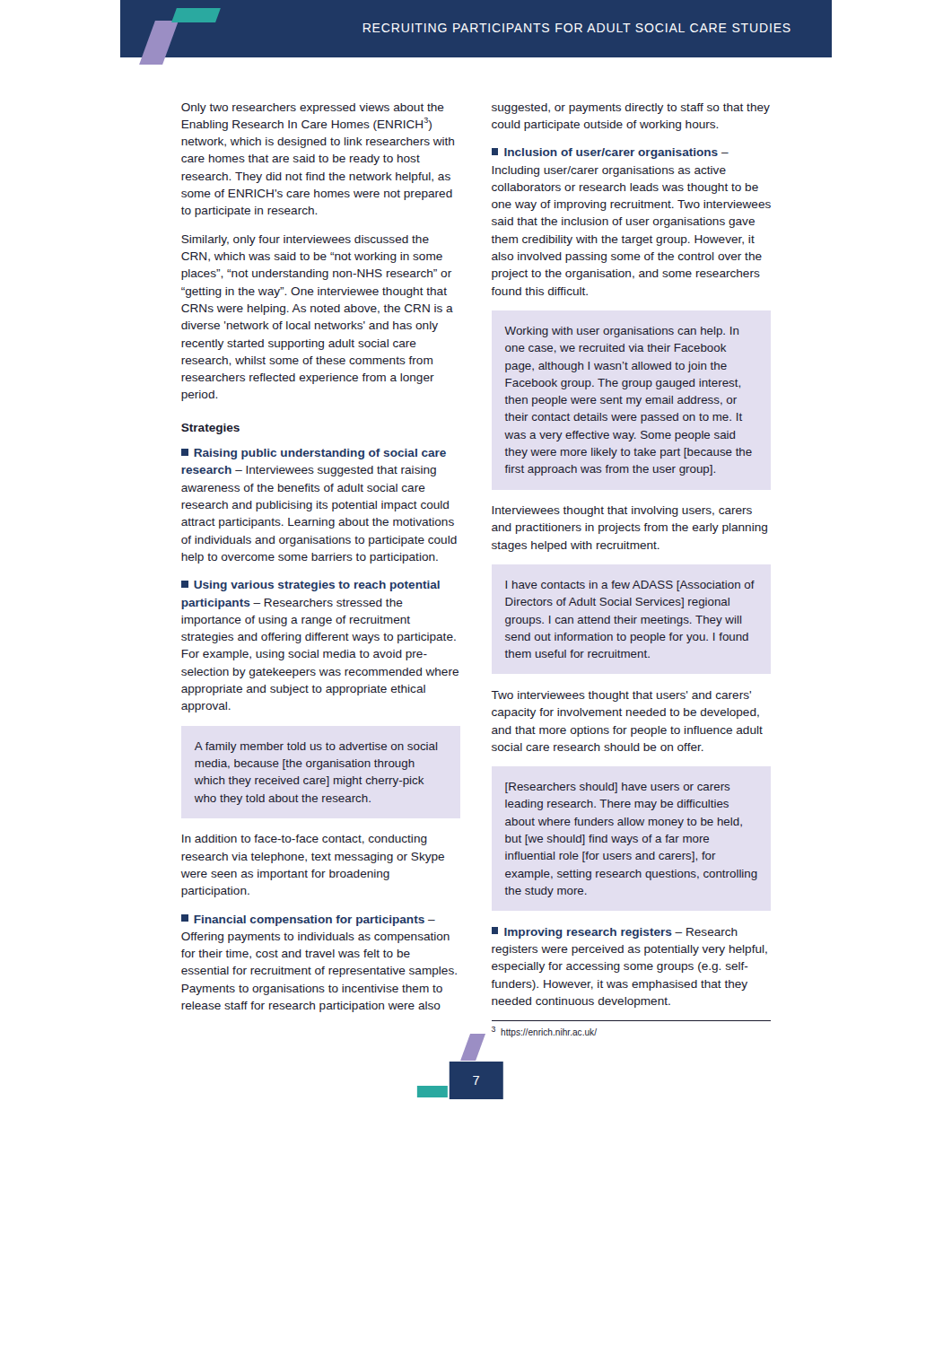Recruiting participants for adult social care studies
Only two researchers expressed views about the Enabling Research In Care Homes (ENRICH3) network, which is designed to link researchers with care homes that are said to be ready to host research. They did not find the network helpful, as some of ENRICH's care homes were not prepared to participate in research.
Similarly, only four interviewees discussed the CRN, which was said to be “not working in some places”, “not understanding non-NHS research” or “getting in the way”. One interviewee thought that CRNs were helping. As noted above, the CRN is a diverse 'network of local networks' and has only recently started supporting adult social care research, whilst some of these comments from researchers reflected experience from a longer period.
Strategies
Raising public understanding of social care research – Interviewees suggested that raising awareness of the benefits of adult social care research and publicising its potential impact could attract participants. Learning about the motivations of individuals and organisations to participate could help to overcome some barriers to participation.
Using various strategies to reach potential participants – Researchers stressed the importance of using a range of recruitment strategies and offering different ways to participate. For example, using social media to avoid pre-selection by gatekeepers was recommended where appropriate and subject to appropriate ethical approval.
A family member told us to advertise on social media, because [the organisation through which they received care] might cherry-pick who they told about the research.
In addition to face-to-face contact, conducting research via telephone, text messaging or Skype were seen as important for broadening participation.
Financial compensation for participants – Offering payments to individuals as compensation for their time, cost and travel was felt to be essential for recruitment of representative samples. Payments to organisations to incentivise them to release staff for research participation were also suggested, or payments directly to staff so that they could participate outside of working hours.
Inclusion of user/carer organisations – Including user/carer organisations as active collaborators or research leads was thought to be one way of improving recruitment. Two interviewees said that the inclusion of user organisations gave them credibility with the target group. However, it also involved passing some of the control over the project to the organisation, and some researchers found this difficult.
Working with user organisations can help. In one case, we recruited via their Facebook page, although I wasn’t allowed to join the Facebook group. The group gauged interest, then people were sent my email address, or their contact details were passed on to me. It was a very effective way. Some people said they were more likely to take part [because the first approach was from the user group].
Interviewees thought that involving users, carers and practitioners in projects from the early planning stages helped with recruitment.
I have contacts in a few ADASS [Association of Directors of Adult Social Services] regional groups. I can attend their meetings. They will send out information to people for you. I found them useful for recruitment.
Two interviewees thought that users' and carers' capacity for involvement needed to be developed, and that more options for people to influence adult social care research should be on offer.
[Researchers should] have users or carers leading research. There may be difficulties about where funders allow money to be held, but [we should] find ways of a far more influential role [for users and carers], for example, setting research questions, controlling the study more.
Improving research registers – Research registers were perceived as potentially very helpful, especially for accessing some groups (e.g. self-funders). However, it was emphasised that they needed continuous development.
3 https://enrich.nihr.ac.uk/
7